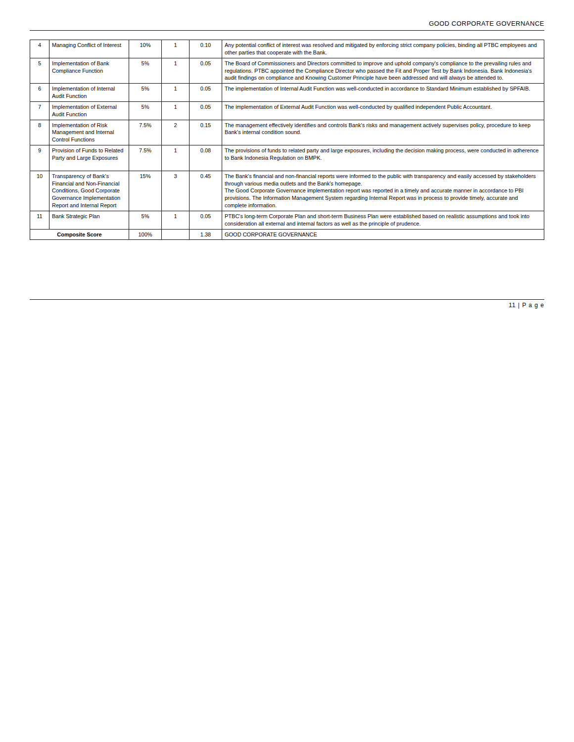GOOD CORPORATE GOVERNANCE
| 4 | Managing Conflict of Interest | 10% | 1 | 0.10 | Any potential conflict of interest was resolved and mitigated by enforcing strict company policies, binding all PTBC employees and other parties that cooperate with the Bank. |
| 5 | Implementation of Bank Compliance Function | 5% | 1 | 0.05 | The Board of Commissioners and Directors committed to improve and uphold company's compliance to the prevailing rules and regulations. PTBC appointed the Compliance Director who passed the Fit and Proper Test by Bank Indonesia. Bank Indonesia's audit findings on compliance and Knowing Customer Principle have been addressed and will always be attended to. |
| 6 | Implementation of Internal Audit Function | 5% | 1 | 0.05 | The implementation of Internal Audit Function was well-conducted in accordance to Standard Minimum established by SPFAIB. |
| 7 | Implementation of External Audit Function | 5% | 1 | 0.05 | The implementation of External Audit Function was well-conducted by qualified independent Public Accountant. |
| 8 | Implementation of Risk Management and Internal Control Functions | 7.5% | 2 | 0.15 | The management effectively identifies and controls Bank's risks and management actively supervises policy, procedure to keep Bank's internal condition sound. |
| 9 | Provision of Funds to Related Party and Large Exposures | 7.5% | 1 | 0.08 | The provisions of funds to related party and large exposures, including the decision making process, were conducted in adherence to Bank Indonesia Regulation on BMPK. |
| 10 | Transparency of Bank’s Financial and Non-Financial Conditions, Good Corporate Governance Implementation Report and Internal Report | 15% | 3 | 0.45 | The Bank's financial and non-financial reports were informed to the public with transparency and easily accessed by stakeholders through various media outlets and the Bank's homepage. The Good Corporate Governance implementation report was reported in a timely and accurate manner in accordance to PBI provisions. The Information Management System regarding Internal Report was in process to provide timely, accurate and complete information. |
| 11 | Bank Strategic Plan | 5% | 1 | 0.05 | PTBC's long-term Corporate Plan and short-term Business Plan were established based on realistic assumptions and took into consideration all external and internal factors as well as the principle of prudence. |
| Composite Score | 100% | | 1.38 | GOOD CORPORATE GOVERNANCE |
11 | P a g e